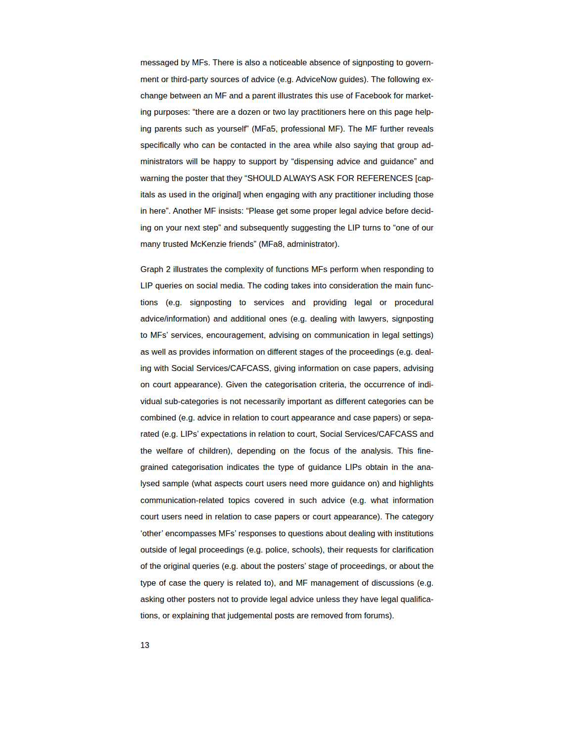messaged by MFs. There is also a noticeable absence of signposting to government or third-party sources of advice (e.g. AdviceNow guides). The following exchange between an MF and a parent illustrates this use of Facebook for marketing purposes: “there are a dozen or two lay practitioners here on this page helping parents such as yourself” (MFa5, professional MF). The MF further reveals specifically who can be contacted in the area while also saying that group administrators will be happy to support by “dispensing advice and guidance” and warning the poster that they “SHOULD ALWAYS ASK FOR REFERENCES [capitals as used in the original] when engaging with any practitioner including those in here”. Another MF insists: “Please get some proper legal advice before deciding on your next step” and subsequently suggesting the LIP turns to “one of our many trusted McKenzie friends” (MFa8, administrator).
Graph 2 illustrates the complexity of functions MFs perform when responding to LIP queries on social media. The coding takes into consideration the main functions (e.g. signposting to services and providing legal or procedural advice/information) and additional ones (e.g. dealing with lawyers, signposting to MFs’ services, encouragement, advising on communication in legal settings) as well as provides information on different stages of the proceedings (e.g. dealing with Social Services/CAFCASS, giving information on case papers, advising on court appearance). Given the categorisation criteria, the occurrence of individual sub-categories is not necessarily important as different categories can be combined (e.g. advice in relation to court appearance and case papers) or separated (e.g. LIPs’ expectations in relation to court, Social Services/CAFCASS and the welfare of children), depending on the focus of the analysis. This fine-grained categorisation indicates the type of guidance LIPs obtain in the analysed sample (what aspects court users need more guidance on) and highlights communication-related topics covered in such advice (e.g. what information court users need in relation to case papers or court appearance). The category ‘other’ encompasses MFs’ responses to questions about dealing with institutions outside of legal proceedings (e.g. police, schools), their requests for clarification of the original queries (e.g. about the posters’ stage of proceedings, or about the type of case the query is related to), and MF management of discussions (e.g. asking other posters not to provide legal advice unless they have legal qualifications, or explaining that judgemental posts are removed from forums).
13